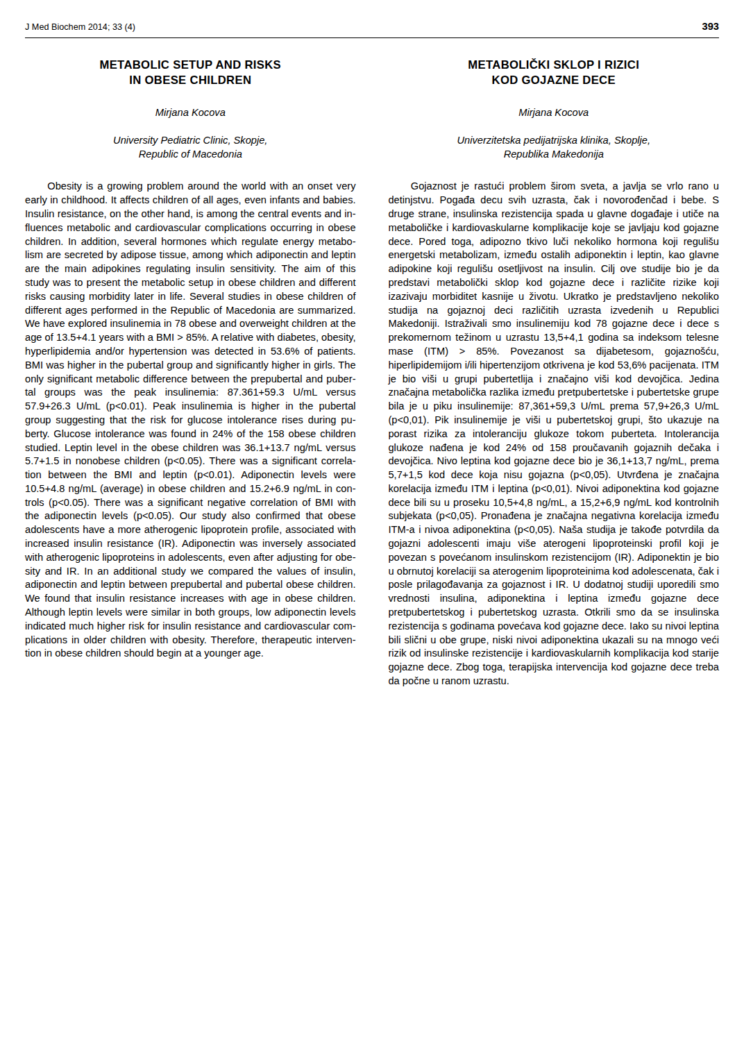J Med Biochem 2014; 33 (4) 393
Metabolic setup and risks
in obese children
Mirjana Kocova
University Pediatric Clinic, Skopje,
Republic of Macedonia
Obesity is a growing problem around the world with an onset very early in childhood. It affects children of all ages, even infants and babies. Insulin resistance, on the other hand, is among the central events and influences metabolic and cardiovascular complications occurring in obese children. In addition, several hormones which regulate energy metabolism are secreted by adipose tissue, among which adiponectin and leptin are the main adipokines regulating insulin sensitivity. The aim of this study was to present the metabolic setup in obese children and different risks causing morbidity later in life. Several studies in obese children of different ages performed in the Republic of Macedonia are summarized. We have explored insulinemia in 78 obese and overweight children at the age of 13.5+4.1 years with a BMI > 85%. A relative with diabetes, obesity, hyperlipidemia and/or hypertension was detected in 53.6% of patients. BMI was higher in the pubertal group and significantly higher in girls. The only significant metabolic difference between the prepubertal and pubertal groups was the peak insulinemia: 87.361+59.3 U/mL versus 57.9+26.3 U/mL (p<0.01). Peak insulinemia is higher in the pubertal group suggesting that the risk for glucose intolerance rises during puberty. Glucose intolerance was found in 24% of the 158 obese children studied. Leptin level in the obese children was 36.1+13.7 ng/mL versus 5.7+1.5 in nonobese children (p<0.05). There was a significant correlation between the BMI and leptin (p<0.01). Adiponectin levels were 10.5+4.8 ng/mL (average) in obese children and 15.2+6.9 ng/mL in controls (p<0.05). There was a significant negative correlation of BMI with the adiponectin levels (p<0.05). Our study also confirmed that obese adolescents have a more atherogenic lipoprotein profile, associated with increased insulin resistance (IR). Adiponectin was inversely associated with atherogenic lipoproteins in adolescents, even after adjusting for obesity and IR. In an additional study we compared the values of insulin, adiponectin and leptin between prepubertal and pubertal obese children. We found that insulin resistance increases with age in obese children. Although leptin levels were similar in both groups, low adiponectin levels indicated much higher risk for insulin resistance and cardiovascular complications in older children with obesity. Therefore, therapeutic intervention in obese children should begin at a younger age.
Metabolički sklop i rizici
kod gojazne dece
Mirjana Kocova
Univerzitetska pedijatrijska klinika, Skoplje,
Republika Makedonija
Gojaznost je rastući problem širom sveta, a javlja se vrlo rano u detinjstvu. Pogađa decu svih uzrasta, čak i novorođenčad i bebe. S druge strane, insulinska rezistencija spada u glavne događaje i utiče na metaboličke i kardiovaskularne komplikacije koje se javljaju kod gojazne dece. Pored toga, adipozno tkivo luči nekoliko hormona koji regulišu energetski metabolizam, između ostalih adiponektin i leptin, kao glavne adipokine koji regulišu osetljivost na insulin. Cilj ove studije bio je da predstavi metabolički sklop kod gojazne dece i različite rizike koji izazivaju morbiditet kasnije u životu. Ukratko je predstavljeno nekoliko studija na gojaznoj deci različitih uzrasta izvedenih u Republici Makedoniji. Istraživali smo insulinemiju kod 78 gojazne dece i dece s prekomernom težinom u uzrastu 13,5+4,1 godina sa indeksom telesne mase (ITM) > 85%. Povezanost sa dijabetesom, gojaznošću, hiperlipidemijom i/ili hipertenzijom otkrivena je kod 53,6% pacijenata. ITM je bio viši u grupi pubertetlija i značajno viši kod devojčica. Jedina značajna metabolička razlika između pretpubertetske i pubertetske grupe bila je u piku insulinemije: 87,361+59,3 U/mL prema 57,9+26,3 U/mL (p<0,01). Pik insulinemije je viši u pubertetskoj grupi, što ukazuje na porast rizika za intoleranciju glukoze tokom puberteta. Intolerancija glukoze nađena je kod 24% od 158 proučavanih gojaznih dečaka i devojčica. Nivo leptina kod gojazne dece bio je 36,1+13,7 ng/mL, prema 5,7+1,5 kod dece koja nisu gojazna (p<0,05). Utvrđena je značajna korelacija između ITM i leptina (p<0,01). Nivoi adiponektina kod gojazne dece bili su u proseku 10,5+4,8 ng/mL, a 15,2+6,9 ng/mL kod kontrolnih subjekata (p<0,05). Pronađena je značajna negativna korelacija između ITM-a i nivoa adiponektina (p<0,05). Naša studija je takođe potvrdila da gojazni adolescenti imaju više aterogeni lipoproteinski profil koji je povezan s povećanom insulinskom rezistencijom (IR). Adiponektin je bio u obrnutoj korelaciji sa aterogenim lipoproteinima kod adolescenata, čak i posle prilagođavanja za gojaznost i IR. U dodatnoj studiji uporedili smo vrednosti insulina, adiponektina i leptina između gojazne dece pretpubertetskog i pubertetskog uzrasta. Otkrili smo da se insulinska rezistencija s godinama povećava kod gojazne dece. Iako su nivoi leptina bili slični u obe grupe, niski nivoi adiponektina ukazali su na mnogo veći rizik od insulinske rezistencije i kardiovaskularnih komplikacija kod starije gojazne dece. Zbog toga, terapijska intervencija kod gojazne dece treba da počne u ranom uzrastu.